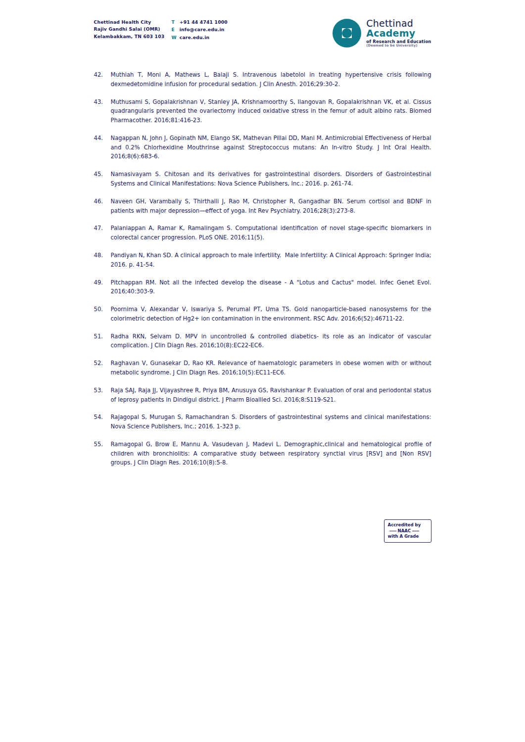Chettinad Health City Rajiv Gandhi Salai (OMR) Kelambakkam, TN 603 103
T+91 44 4741 1000 Einfo@care.edu.in Wcare.edu.in
Chettinad
Academy
of Research and Education
(Deemed to be University)
Muthiah T, Moni A, Mathews L, Balaji S. Intravenous labetolol in treating hypertensive crisis following dexmedetomidine infusion for procedural sedation. J Clin Anesth. 2016;29:30-2.
Muthusami S, Gopalakrishnan V, Stanley JA, Krishnamoorthy S, Ilangovan R, Gopalakrishnan VK, et al. Cissus quadrangularis prevented the ovariectomy induced oxidative stress in the femur of adult albino rats. Biomed Pharmacother. 2016;81:416-23.
Nagappan N, John J, Gopinath NM, Elango SK, Mathevan Pillai DD, Mani M. Antimicrobial Effectiveness of Herbal and 0.2% Chlorhexidine Mouthrinse against Streptococcus mutans: An In-vitro Study. J Int Oral Health. 2016;8(6):683-6.
Namasivayam S. Chitosan and its derivatives for gastrointestinal disorders. Disorders of Gastrointestinal Systems and Clinical Manifestations: Nova Science Publishers, Inc.; 2016. p. 261-74.
Naveen GH, Varambally S, Thirthalli J, Rao M, Christopher R, Gangadhar BN. Serum cortisol and BDNF in patients with major depression—effect of yoga. Int Rev Psychiatry. 2016;28(3):273-8.
Palaniappan A, Ramar K, Ramalingam S. Computational identification of novel stage-specific biomarkers in colorectal cancer progression. PLoS ONE. 2016;11(5).
Pandiyan N, Khan SD. A clinical approach to male infertility. Male Infertility: A Clinical Approach: Springer India; 2016. p. 41-54.
Pitchappan RM. Not all the infected develop the disease - A "Lotus and Cactus" model. Infec Genet Evol. 2016;40:303-9.
Poornima V, Alexandar V, Iswariya S, Perumal PT, Uma TS. Gold nanoparticle-based nanosystems for the colorimetric detection of Hg2+ ion contamination in the environment. RSC Adv. 2016;6(52):46711-22.
Radha RKN, Selvam D. MPV in uncontrolled & controlled diabetics- its role as an indicator of vascular complication. J Clin Diagn Res. 2016;10(8):EC22-EC6.
Raghavan V, Gunasekar D, Rao KR. Relevance of haematologic parameters in obese women with or without metabolic syndrome. J Clin Diagn Res. 2016;10(5):EC11-EC6.
Raja SAJ, Raja JJ, Vijayashree R, Priya BM, Anusuya GS, Ravishankar P. Evaluation of oral and periodontal status of leprosy patients in Dindigul district. J Pharm Bioallied Sci. 2016;8:S119-S21.
Rajagopal S, Murugan S, Ramachandran S. Disorders of gastrointestinal systems and clinical manifestations: Nova Science Publishers, Inc.; 2016. 1-323 p.
Ramagopal G, Brow E, Mannu A, Vasudevan J, Madevi L. Demographic,clinical and hematological profile of children with bronchiolitis: A comparative study between respiratory synctial virus [RSV] and [Non RSV] groups. J Clin Diagn Res. 2016;10(8):5-8.
Accredited by
NAAC
with A Grade